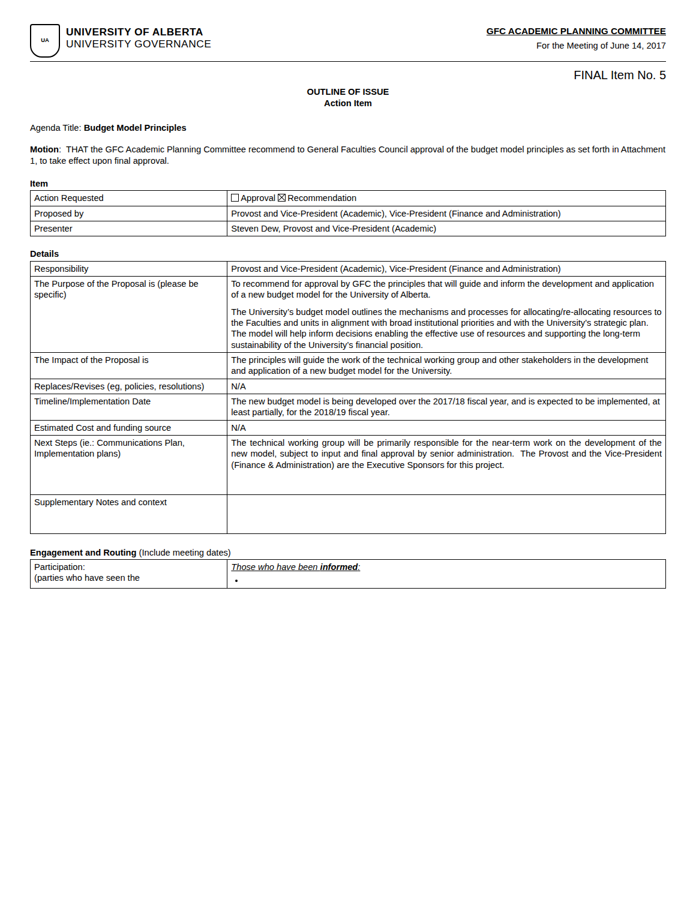UA
UNIVERSITY OF ALBERTA
UNIVERSITY GOVERNANCE
GFC ACADEMIC PLANNING COMMITTEE
For the Meeting of June 14, 2017
FINAL Item No. 5
OUTLINE OF ISSUE
Action Item
Agenda Title: Budget Model Principles
Motion: THAT the GFC Academic Planning Committee recommend to General Faculties Council approval of the budget model principles as set forth in Attachment 1, to take effect upon final approval.
Item
| Action Requested | Approval Recommendation |
| Proposed by | Provost and Vice-President (Academic), Vice-President (Finance and Administration) |
| Presenter | Steven Dew, Provost and Vice-President (Academic) |
Details
| Responsibility | Provost and Vice-President (Academic), Vice-President (Finance and Administration) |
| The Purpose of the Proposal is (please be specific) | To recommend for approval by GFC the principles that will guide and inform the development and application of a new budget model for the University of Alberta. The University’s budget model outlines the mechanisms and processes for allocating/re-allocating resources to the Faculties and units in alignment with broad institutional priorities and with the University’s strategic plan. The model will help inform decisions enabling the effective use of resources and supporting the long-term sustainability of the University’s financial position. |
| The Impact of the Proposal is | The principles will guide the work of the technical working group and other stakeholders in the development and application of a new budget model for the University. |
| Replaces/Revises (eg, policies, resolutions) | N/A |
| Timeline/Implementation Date | The new budget model is being developed over the 2017/18 fiscal year, and is expected to be implemented, at least partially, for the 2018/19 fiscal year. |
| Estimated Cost and funding source | N/A |
| Next Steps (ie.: Communications Plan, Implementation plans) | The technical working group will be primarily responsible for the near-term work on the development of the new model, subject to input and final approval by senior administration. The Provost and the Vice-President (Finance & Administration) are the Executive Sponsors for this project. |
| Supplementary Notes and context | |
Engagement and Routing (Include meeting dates)
| Participation: (parties who have seen the | Those who have been informed : |